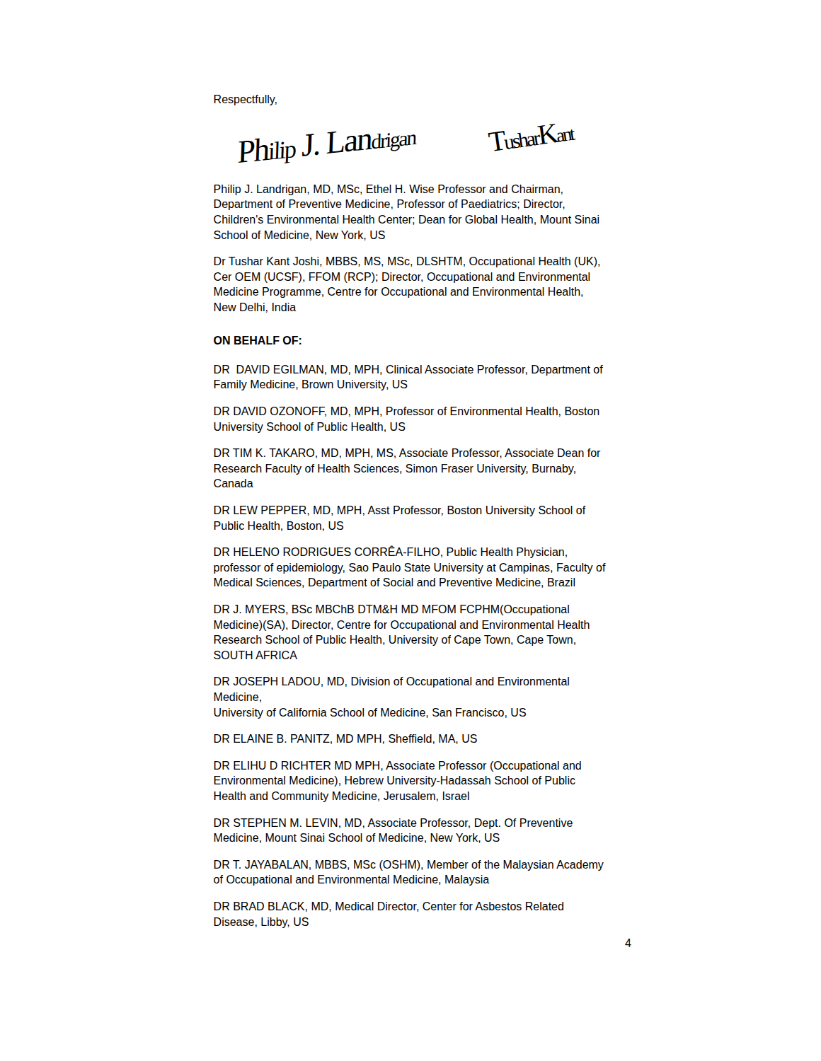Respectfully,
Philip J. Landrigan Tushar Kant
Philip J. Landrigan, MD, MSc, Ethel H. Wise Professor and Chairman, Department of Preventive Medicine, Professor of Paediatrics; Director, Children's Environmental Health Center; Dean for Global Health, Mount Sinai School of Medicine, New York, US
Dr Tushar Kant Joshi, MBBS, MS, MSc, DLSHTM, Occupational Health (UK), Cer OEM (UCSF), FFOM (RCP); Director, Occupational and Environmental Medicine Programme, Centre for Occupational and Environmental Health, New Delhi, India
ON BEHALF OF:
DR DAVID EGILMAN, MD, MPH, Clinical Associate Professor, Department of Family Medicine, Brown University, US
DR DAVID OZONOFF, MD, MPH, Professor of Environmental Health, Boston University School of Public Health, US
DR TIM K. TAKARO, MD, MPH, MS, Associate Professor, Associate Dean for Research Faculty of Health Sciences, Simon Fraser University, Burnaby, Canada
DR LEW PEPPER, MD, MPH, Asst Professor, Boston University School of Public Health, Boston, US
DR HELENO RODRIGUES CORRÊA-FILHO, Public Health Physician, professor of epidemiology, Sao Paulo State University at Campinas, Faculty of Medical Sciences, Department of Social and Preventive Medicine, Brazil
DR J. MYERS, BSc MBChB DTM&H MD MFOM FCPHM(Occupational Medicine)(SA), Director, Centre for Occupational and Environmental Health Research School of Public Health, University of Cape Town, Cape Town, SOUTH AFRICA
DR JOSEPH LADOU, MD, Division of Occupational and Environmental Medicine,
University of California School of Medicine, San Francisco, US
DR ELAINE B. PANITZ, MD MPH, Sheffield, MA, US
DR ELIHU D RICHTER MD MPH, Associate Professor (Occupational and Environmental Medicine), Hebrew University-Hadassah School of Public Health and Community Medicine, Jerusalem, Israel
DR STEPHEN M. LEVIN, MD, Associate Professor, Dept. Of Preventive Medicine, Mount Sinai School of Medicine, New York, US
DR T. JAYABALAN, MBBS, MSc (OSHM), Member of the Malaysian Academy of Occupational and Environmental Medicine, Malaysia
DR BRAD BLACK, MD, Medical Director, Center for Asbestos Related Disease, Libby, US
4